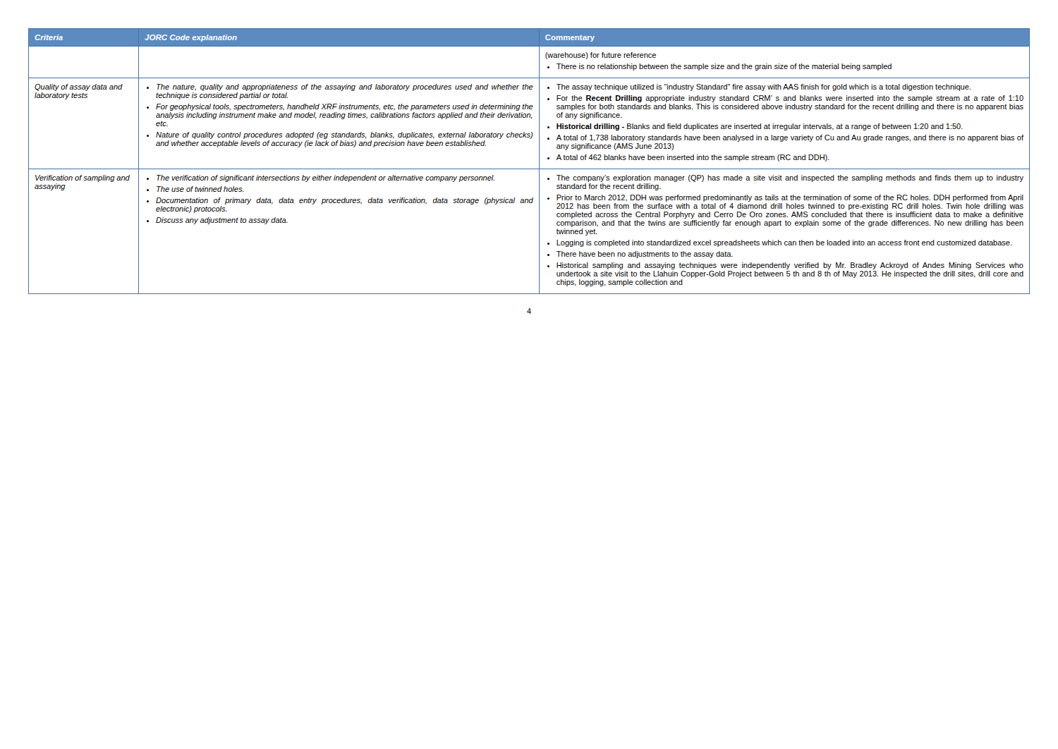| Criteria | JORC Code explanation | Commentary |
| --- | --- | --- |
| | | (warehouse) for future reference There is no relationship between the sample size and the grain size of the material being sampled |
| Quality of assay data and laboratory tests | The nature, quality and appropriateness of the assaying and laboratory procedures used and whether the technique is considered partial or total. For geophysical tools, spectrometers, handheld XRF instruments, etc, the parameters used in determining the analysis including instrument make and model, reading times, calibrations factors applied and their derivation, etc. Nature of quality control procedures adopted (eg standards, blanks, duplicates, external laboratory checks) and whether acceptable levels of accuracy (ie lack of bias) and precision have been established. | The assay technique utilized is “industry Standard” fire assay with AAS finish for gold which is a total digestion technique. For the Recent Drilling appropriate industry standard CRM’ s and blanks were inserted into the sample stream at a rate of 1:10 samples for both standards and blanks. This is considered above industry standard for the recent drilling and there is no apparent bias of any significance. Historical drilling - Blanks and field duplicates are inserted at irregular intervals, at a range of between 1:20 and 1:50. A total of 1,738 laboratory standards have been analysed in a large variety of Cu and Au grade ranges, and there is no apparent bias of any significance (AMS June 2013) A total of 462 blanks have been inserted into the sample stream (RC and DDH). |
| Verification of sampling and assaying | The verification of significant intersections by either independent or alternative company personnel. The use of twinned holes. Documentation of primary data, data entry procedures, data verification, data storage (physical and electronic) protocols. Discuss any adjustment to assay data. | The company’s exploration manager (QP) has made a site visit and inspected the sampling methods and finds them up to industry standard for the recent drilling. Prior to March 2012, DDH was performed predominantly as tails at the termination of some of the RC holes. DDH performed from April 2012 has been from the surface with a total of 4 diamond drill holes twinned to pre-existing RC drill holes. Twin hole drilling was completed across the Central Porphyry and Cerro De Oro zones. AMS concluded that there is insufficient data to make a definitive comparison, and that the twins are sufficiently far enough apart to explain some of the grade differences. No new drilling has been twinned yet. Logging is completed into standardized excel spreadsheets which can then be loaded into an access front end customized database. There have been no adjustments to the assay data. Historical sampling and assaying techniques were independently verified by Mr. Bradley Ackroyd of Andes Mining Services who undertook a site visit to the Llahuin Copper-Gold Project between 5 th and 8 th of May 2013. He inspected the drill sites, drill core and chips, logging, sample collection and |
4